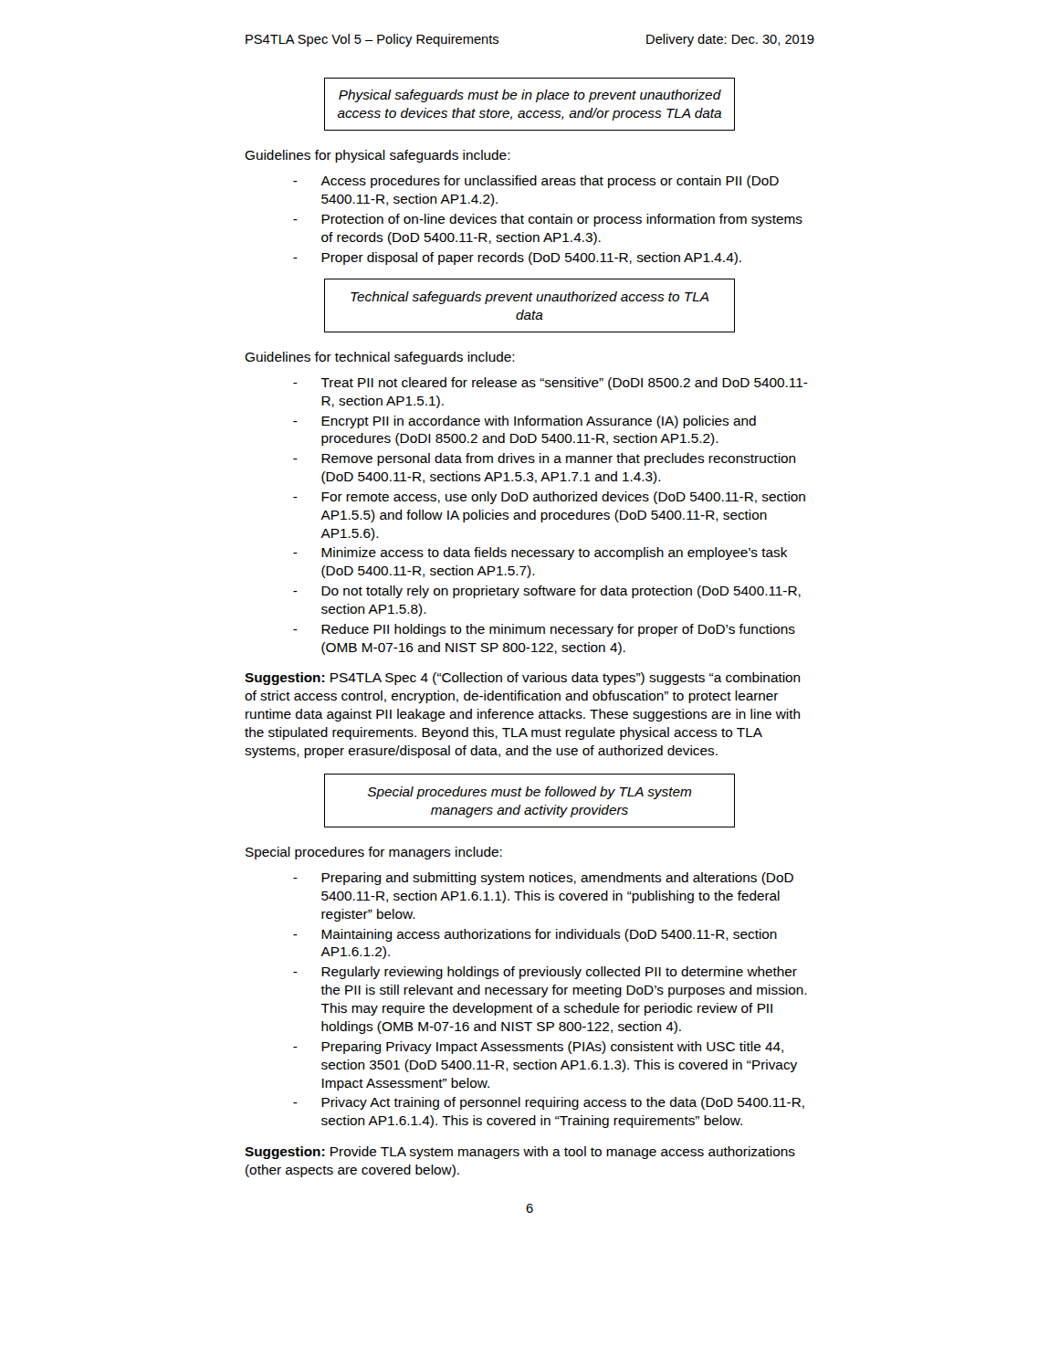PS4TLA Spec Vol 5 – Policy Requirements
Delivery date: Dec. 30, 2019
Physical safeguards must be in place to prevent unauthorized access to devices that store, access, and/or process TLA data
Guidelines for physical safeguards include:
Access procedures for unclassified areas that process or contain PII (DoD 5400.11-R, section AP1.4.2).
Protection of on-line devices that contain or process information from systems of records (DoD 5400.11-R, section AP1.4.3).
Proper disposal of paper records (DoD 5400.11-R, section AP1.4.4).
Technical safeguards prevent unauthorized access to TLA data
Guidelines for technical safeguards include:
Treat PII not cleared for release as “sensitive” (DoDI 8500.2 and DoD 5400.11-R, section AP1.5.1).
Encrypt PII in accordance with Information Assurance (IA) policies and procedures (DoDI 8500.2 and DoD 5400.11-R, section AP1.5.2).
Remove personal data from drives in a manner that precludes reconstruction (DoD 5400.11-R, sections AP1.5.3, AP1.7.1 and 1.4.3).
For remote access, use only DoD authorized devices (DoD 5400.11-R, section AP1.5.5) and follow IA policies and procedures (DoD 5400.11-R, section AP1.5.6).
Minimize access to data fields necessary to accomplish an employee’s task (DoD 5400.11-R, section AP1.5.7).
Do not totally rely on proprietary software for data protection (DoD 5400.11-R, section AP1.5.8).
Reduce PII holdings to the minimum necessary for proper of DoD’s functions (OMB M-07-16 and NIST SP 800-122, section 4).
Suggestion: PS4TLA Spec 4 (“Collection of various data types”) suggests “a combination of strict access control, encryption, de-identification and obfuscation” to protect learner runtime data against PII leakage and inference attacks. These suggestions are in line with the stipulated requirements. Beyond this, TLA must regulate physical access to TLA systems, proper erasure/disposal of data, and the use of authorized devices.
Special procedures must be followed by TLA system managers and activity providers
Special procedures for managers include:
Preparing and submitting system notices, amendments and alterations (DoD 5400.11-R, section AP1.6.1.1). This is covered in “publishing to the federal register” below.
Maintaining access authorizations for individuals (DoD 5400.11-R, section AP1.6.1.2).
Regularly reviewing holdings of previously collected PII to determine whether the PII is still relevant and necessary for meeting DoD’s purposes and mission. This may require the development of a schedule for periodic review of PII holdings (OMB M-07-16 and NIST SP 800-122, section 4).
Preparing Privacy Impact Assessments (PIAs) consistent with USC title 44, section 3501 (DoD 5400.11-R, section AP1.6.1.3). This is covered in “Privacy Impact Assessment” below.
Privacy Act training of personnel requiring access to the data (DoD 5400.11-R, section AP1.6.1.4). This is covered in “Training requirements” below.
Suggestion: Provide TLA system managers with a tool to manage access authorizations (other aspects are covered below).
6